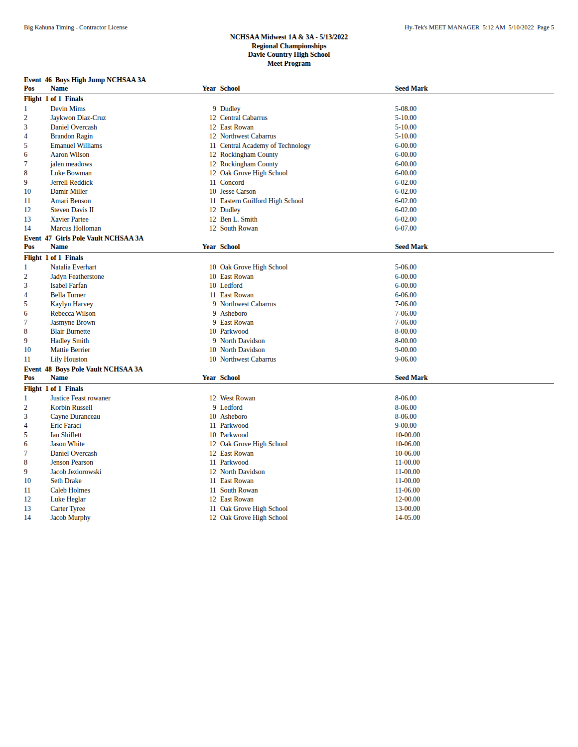Big Kahuna Timing - Contractor License Hy-Tek's MEET MANAGER 5:12 AM 5/10/2022 Page 5
NCHSAA Midwest 1A & 3A - 5/13/2022
Regional Championships
Davie Country High School
Meet Program
Event 46 Boys High Jump NCHSAA 3A
| Pos | Name | Year | School | Seed Mark |
| --- | --- | --- | --- | --- |
| Flight 1 of 1 Finals |
| 1 | Devin Mims | 9 | Dudley | 5-08.00 |
| 2 | Jaykwon Diaz-Cruz | 12 | Central Cabarrus | 5-10.00 |
| 3 | Daniel Overcash | 12 | East Rowan | 5-10.00 |
| 4 | Brandon Ragin | 12 | Northwest Cabarrus | 5-10.00 |
| 5 | Emanuel Williams | 11 | Central Academy of Technology | 6-00.00 |
| 6 | Aaron Wilson | 12 | Rockingham County | 6-00.00 |
| 7 | jalen meadows | 12 | Rockingham County | 6-00.00 |
| 8 | Luke Bowman | 12 | Oak Grove High School | 6-00.00 |
| 9 | Jerrell Reddick | 11 | Concord | 6-02.00 |
| 10 | Damir Miller | 10 | Jesse Carson | 6-02.00 |
| 11 | Amari Benson | 11 | Eastern Guilford High School | 6-02.00 |
| 12 | Steven Davis II | 12 | Dudley | 6-02.00 |
| 13 | Xavier Partee | 12 | Ben L. Smith | 6-02.00 |
| 14 | Marcus Holloman | 12 | South Rowan | 6-07.00 |
Event 47 Girls Pole Vault NCHSAA 3A
| Pos | Name | Year | School | Seed Mark |
| --- | --- | --- | --- | --- |
| Flight 1 of 1 Finals |
| 1 | Natalia Everhart | 10 | Oak Grove High School | 5-06.00 |
| 2 | Jadyn Featherstone | 10 | East Rowan | 6-00.00 |
| 3 | Isabel Farfan | 10 | Ledford | 6-00.00 |
| 4 | Bella Turner | 11 | East Rowan | 6-06.00 |
| 5 | Kaylyn Harvey | 9 | Northwest Cabarrus | 7-06.00 |
| 6 | Rebecca Wilson | 9 | Asheboro | 7-06.00 |
| 7 | Jasmyne Brown | 9 | East Rowan | 7-06.00 |
| 8 | Blair Burnette | 10 | Parkwood | 8-00.00 |
| 9 | Hadley Smith | 9 | North Davidson | 8-00.00 |
| 10 | Mattie Berrier | 10 | North Davidson | 9-00.00 |
| 11 | Lily Houston | 10 | Northwest Cabarrus | 9-06.00 |
Event 48 Boys Pole Vault NCHSAA 3A
| Pos | Name | Year | School | Seed Mark |
| --- | --- | --- | --- | --- |
| Flight 1 of 1 Finals |
| 1 | Justice Feast rowaner | 12 | West Rowan | 8-06.00 |
| 2 | Korbin Russell | 9 | Ledford | 8-06.00 |
| 3 | Cayne Duranceau | 10 | Asheboro | 8-06.00 |
| 4 | Eric Faraci | 11 | Parkwood | 9-00.00 |
| 5 | Ian Shiflett | 10 | Parkwood | 10-00.00 |
| 6 | Jason White | 12 | Oak Grove High School | 10-06.00 |
| 7 | Daniel Overcash | 12 | East Rowan | 10-06.00 |
| 8 | Jenson Pearson | 11 | Parkwood | 11-00.00 |
| 9 | Jacob Jeziorowski | 12 | North Davidson | 11-00.00 |
| 10 | Seth Drake | 11 | East Rowan | 11-00.00 |
| 11 | Caleb Holmes | 11 | South Rowan | 11-06.00 |
| 12 | Luke Heglar | 12 | East Rowan | 12-00.00 |
| 13 | Carter Tyree | 11 | Oak Grove High School | 13-00.00 |
| 14 | Jacob Murphy | 12 | Oak Grove High School | 14-05.00 |